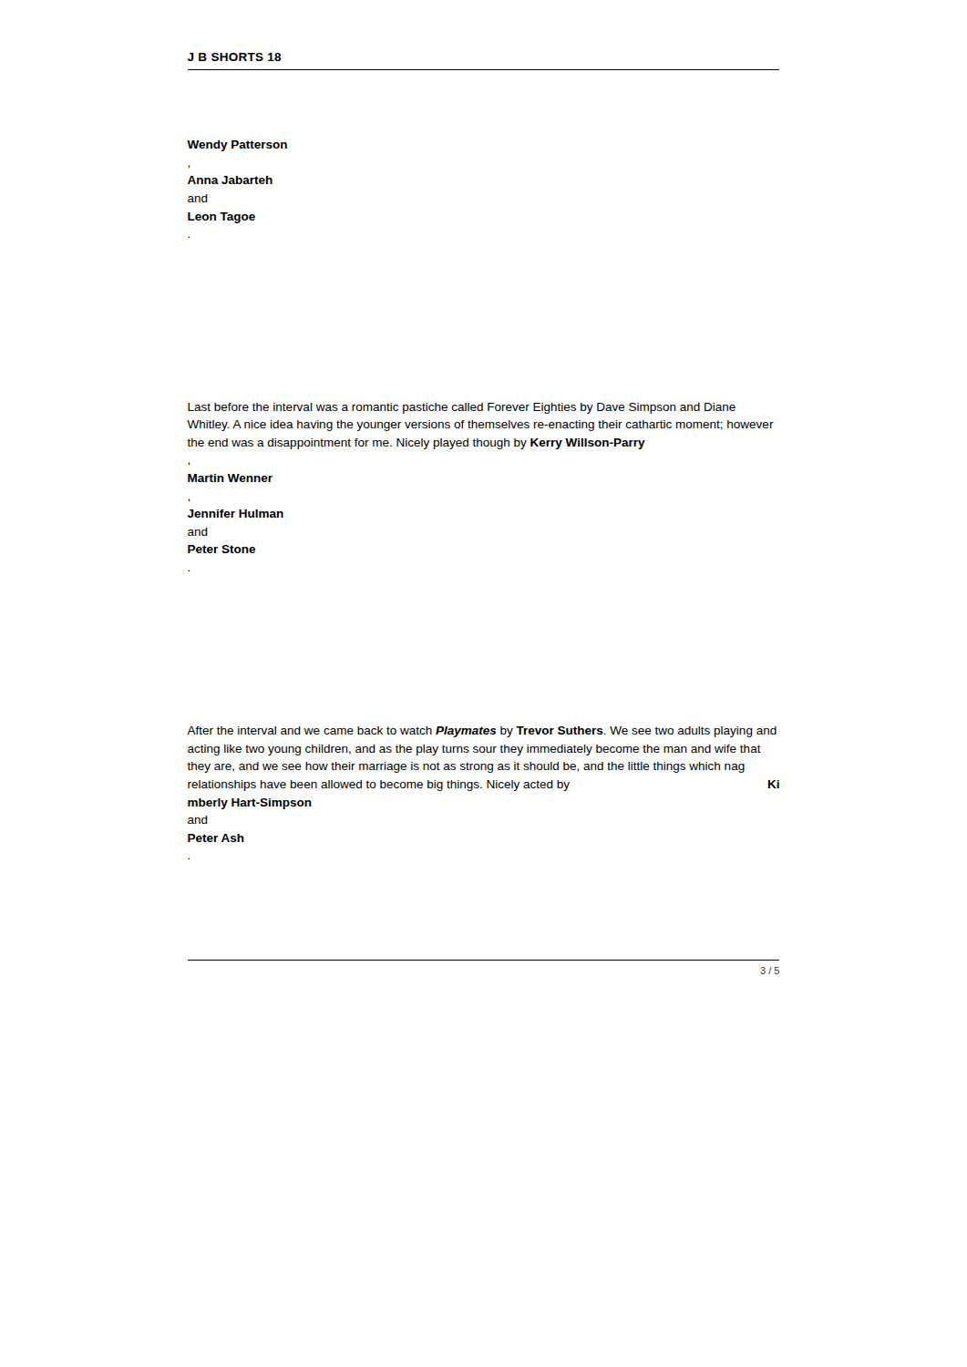J B SHORTS 18
Wendy Patterson
,
Anna Jabarteh
and
Leon Tagoe
.
Last before the interval was a romantic pastiche called Forever Eighties by Dave Simpson and Diane Whitley. A nice idea having the younger versions of themselves re-enacting their cathartic moment; however the end was a disappointment for me. Nicely played though by Kerry Willson-Parry
,
Martin Wenner
,
Jennifer Hulman
and
Peter Stone
.
After the interval and we came back to watch Playmates by Trevor Suthers. We see two adults playing and acting like two young children, and as the play turns sour they immediately become the man and wife that they are, and we see how their marriage is not as strong as it should be, and the little things which nag relationships have been allowed to become big things. Nicely acted by Ki
mberly Hart-Simpson
and
Peter Ash
.
3 / 5